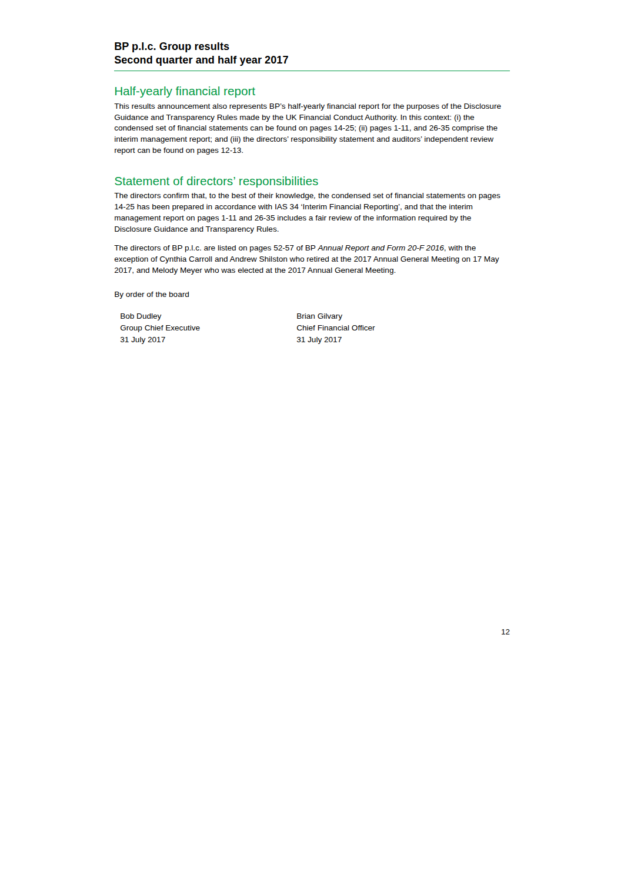BP p.l.c. Group results
Second quarter and half year 2017
Half-yearly financial report
This results announcement also represents BP’s half-yearly financial report for the purposes of the Disclosure Guidance and Transparency Rules made by the UK Financial Conduct Authority. In this context: (i) the condensed set of financial statements can be found on pages 14-25; (ii) pages 1-11, and 26-35 comprise the interim management report; and (iii) the directors’ responsibility statement and auditors’ independent review report can be found on pages 12-13.
Statement of directors’ responsibilities
The directors confirm that, to the best of their knowledge, the condensed set of financial statements on pages 14-25 has been prepared in accordance with IAS 34 ‘Interim Financial Reporting’, and that the interim management report on pages 1-11 and 26-35 includes a fair review of the information required by the Disclosure Guidance and Transparency Rules.
The directors of BP p.l.c. are listed on pages 52-57 of BP Annual Report and Form 20-F 2016, with the exception of Cynthia Carroll and Andrew Shilston who retired at the 2017 Annual General Meeting on 17 May 2017, and Melody Meyer who was elected at the 2017 Annual General Meeting.
By order of the board
Bob Dudley
Group Chief Executive
31 July 2017
Brian Gilvary
Chief Financial Officer
31 July 2017
12